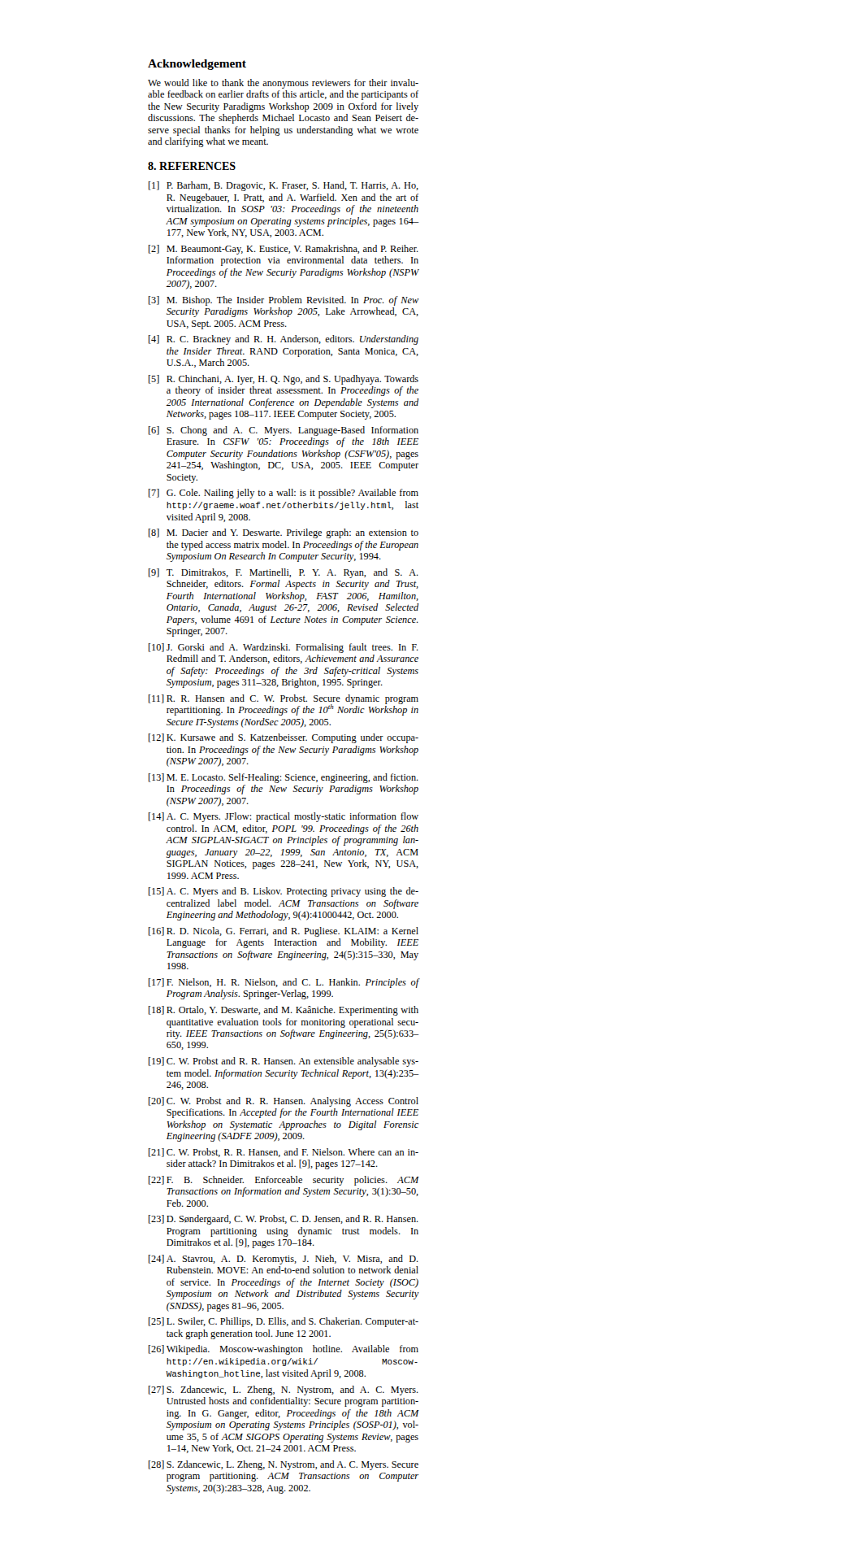Acknowledgement
We would like to thank the anonymous reviewers for their invaluable feedback on earlier drafts of this article, and the participants of the New Security Paradigms Workshop 2009 in Oxford for lively discussions. The shepherds Michael Locasto and Sean Peisert deserve special thanks for helping us understanding what we wrote and clarifying what we meant.
8. REFERENCES
P. Barham, B. Dragovic, K. Fraser, S. Hand, T. Harris, A. Ho, R. Neugebauer, I. Pratt, and A. Warfield. Xen and the art of virtualization. In SOSP '03: Proceedings of the nineteenth ACM symposium on Operating systems principles, pages 164–177, New York, NY, USA, 2003. ACM.
M. Beaumont-Gay, K. Eustice, V. Ramakrishna, and P. Reiher. Information protection via environmental data tethers. In Proceedings of the New Securiy Paradigms Workshop (NSPW 2007), 2007.
M. Bishop. The Insider Problem Revisited. In Proc. of New Security Paradigms Workshop 2005, Lake Arrowhead, CA, USA, Sept. 2005. ACM Press.
R. C. Brackney and R. H. Anderson, editors. Understanding the Insider Threat. RAND Corporation, Santa Monica, CA, U.S.A., March 2005.
R. Chinchani, A. Iyer, H. Q. Ngo, and S. Upadhyaya. Towards a theory of insider threat assessment. In Proceedings of the 2005 International Conference on Dependable Systems and Networks, pages 108–117. IEEE Computer Society, 2005.
S. Chong and A. C. Myers. Language-Based Information Erasure. In CSFW '05: Proceedings of the 18th IEEE Computer Security Foundations Workshop (CSFW'05), pages 241–254, Washington, DC, USA, 2005. IEEE Computer Society.
G. Cole. Nailing jelly to a wall: is it possible? Available from http://graeme.woaf.net/otherbits/jelly.html, last visited April 9, 2008.
M. Dacier and Y. Deswarte. Privilege graph: an extension to the typed access matrix model. In Proceedings of the European Symposium On Research In Computer Security, 1994.
T. Dimitrakos, F. Martinelli, P. Y. A. Ryan, and S. A. Schneider, editors. Formal Aspects in Security and Trust, Fourth International Workshop, FAST 2006, Hamilton, Ontario, Canada, August 26-27, 2006, Revised Selected Papers, volume 4691 of Lecture Notes in Computer Science. Springer, 2007.
J. Gorski and A. Wardzinski. Formalising fault trees. In F. Redmill and T. Anderson, editors, Achievement and Assurance of Safety: Proceedings of the 3rd Safety-critical Systems Symposium, pages 311–328, Brighton, 1995. Springer.
R. R. Hansen and C. W. Probst. Secure dynamic program repartitioning. In Proceedings of the 10th Nordic Workshop in Secure IT-Systems (NordSec 2005), 2005.
K. Kursawe and S. Katzenbeisser. Computing under occupation. In Proceedings of the New Securiy Paradigms Workshop (NSPW 2007), 2007.
M. E. Locasto. Self-Healing: Science, engineering, and fiction. In Proceedings of the New Securiy Paradigms Workshop (NSPW 2007), 2007.
A. C. Myers. JFlow: practical mostly-static information flow control. In ACM, editor, POPL '99. Proceedings of the 26th ACM SIGPLAN-SIGACT on Principles of programming languages, January 20–22, 1999, San Antonio, TX, ACM SIGPLAN Notices, pages 228–241, New York, NY, USA, 1999. ACM Press.
A. C. Myers and B. Liskov. Protecting privacy using the decentralized label model. ACM Transactions on Software Engineering and Methodology, 9(4):41000442, Oct. 2000.
R. D. Nicola, G. Ferrari, and R. Pugliese. KLAIM: a Kernel Language for Agents Interaction and Mobility. IEEE Transactions on Software Engineering, 24(5):315–330, May 1998.
F. Nielson, H. R. Nielson, and C. L. Hankin. Principles of Program Analysis. Springer-Verlag, 1999.
R. Ortalo, Y. Deswarte, and M. Kaâniche. Experimenting with quantitative evaluation tools for monitoring operational security. IEEE Transactions on Software Engineering, 25(5):633–650, 1999.
C. W. Probst and R. R. Hansen. An extensible analysable system model. Information Security Technical Report, 13(4):235–246, 2008.
C. W. Probst and R. R. Hansen. Analysing Access Control Specifications. In Accepted for the Fourth International IEEE Workshop on Systematic Approaches to Digital Forensic Engineering (SADFE 2009), 2009.
C. W. Probst, R. R. Hansen, and F. Nielson. Where can an insider attack? In Dimitrakos et al. [9], pages 127–142.
F. B. Schneider. Enforceable security policies. ACM Transactions on Information and System Security, 3(1):30–50, Feb. 2000.
D. Søndergaard, C. W. Probst, C. D. Jensen, and R. R. Hansen. Program partitioning using dynamic trust models. In Dimitrakos et al. [9], pages 170–184.
A. Stavrou, A. D. Keromytis, J. Nieh, V. Misra, and D. Rubenstein. MOVE: An end-to-end solution to network denial of service. In Proceedings of the Internet Society (ISOC) Symposium on Network and Distributed Systems Security (SNDSS), pages 81–96, 2005.
L. Swiler, C. Phillips, D. Ellis, and S. Chakerian. Computer-attack graph generation tool. June 12 2001.
Wikipedia. Moscow-washington hotline. Available from http://en.wikipedia.org/wiki/ Moscow-Washington_hotline, last visited April 9, 2008.
S. Zdancewic, L. Zheng, N. Nystrom, and A. C. Myers. Untrusted hosts and confidentiality: Secure program partitioning. In G. Ganger, editor, Proceedings of the 18th ACM Symposium on Operating Systems Principles (SOSP-01), volume 35, 5 of ACM SIGOPS Operating Systems Review, pages 1–14, New York, Oct. 21–24 2001. ACM Press.
S. Zdancewic, L. Zheng, N. Nystrom, and A. C. Myers. Secure program partitioning. ACM Transactions on Computer Systems, 20(3):283–328, Aug. 2002.